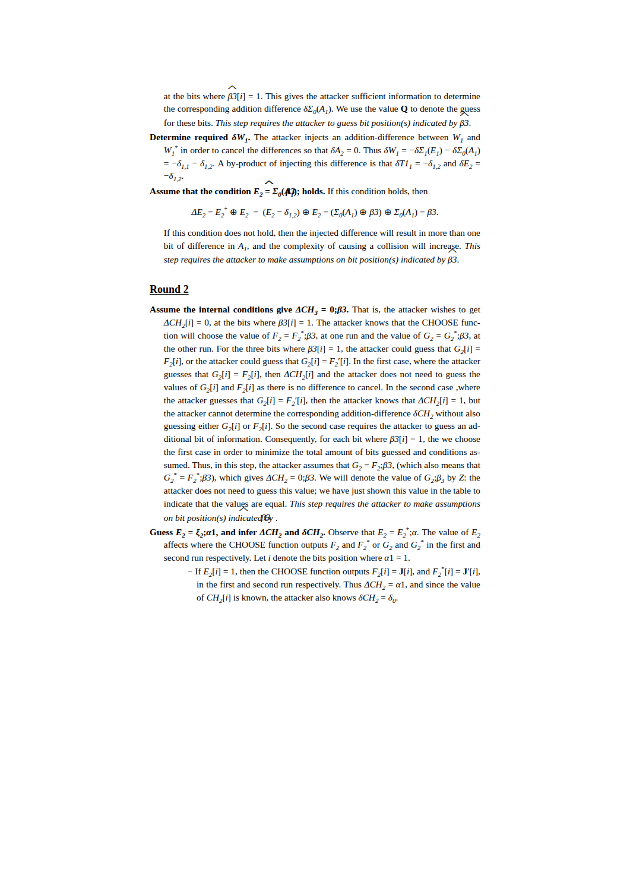at the bits where β3[i] = 1. This gives the attacker sufficient information to determine the corresponding addition difference δΣ0(A1). We use the value Q to denote the guess for these bits. This step requires the attacker to guess bit position(s) indicated by β3.
Determine required δW1. The attacker injects an addition-difference between W1 and W1* in order to cancel the differences so that δA2 = 0. Thus δW1 = −δΣ1(E1) − δΣ0(A1) = −δ1,1 − δ1,2. A by-product of injecting this difference is that δT11 = −δ1,2 and δE2 = −δ1,2.
Assume that the condition E2 = Σ0(A1);β3 holds. If this condition holds, then
ΔE2 = E2* ⊕ E2 = (E2 − δ1,2) ⊕ E2 = (Σ0(A1) ⊕ β3) ⊕ Σ0(A1) = β3.
If this condition does not hold, then the injected difference will result in more than one bit of difference in A1, and the complexity of causing a collision will increase. This step requires the attacker to make assumptions on bit position(s) indicated by β3.
Round 2
Assume the internal conditions give ΔCH3 = 0;β3. That is, the attacker wishes to get ΔCH2[i] = 0, at the bits where β3[i] = 1. The attacker knows that the CHOOSE function will choose the value of F2 = F2*;β3, at one run and the value of G2 = G2*;β3, at the other run. For the three bits where β3[i] = 1, the attacker could guess that G2[i] = F2[i], or the attacker could guess that G2[i] = F2′[i]. In the first case, where the attacker guesses that G2[i] = F2[i], then ΔCH2[i] and the attacker does not need to guess the values of G2[i] and F2[i] as there is no difference to cancel. In the second case ,where the attacker guesses that G2[i] = F2′[i], then the attacker knows that ΔCH2[i] = 1, but the attacker cannot determine the corresponding addition-difference δCH2 without also guessing either G2[i] or F2[i]. So the second case requires the attacker to guess an additional bit of information. Consequently, for each bit where β3[i] = 1, the we choose the first case in order to minimize the total amount of bits guessed and conditions assumed. Thus, in this step, the attacker assumes that G2 = F2;β3, (which also means that G2* = F2*;β3), which gives ΔCH2 = 0;β3. We will denote the value of G2;β3 by Z: the attacker does not need to guess this value; we have just shown this value in the table to indicate that the values are equal. This step requires the attacker to make assumptions on bit position(s) indicated by β3.
Guess E2 = ξ2;α1, and infer ΔCH2 and δCH2. Observe that E2 = E2*;α. The value of E2 affects where the CHOOSE function outputs F2 and F2* or G2 and G2* in the first and second run respectively. Let i denote the bits position where α1 = 1.
− If E2[i] = 1, then the CHOOSE function outputs F2[i] = J[i], and F2*[i] = J′[i], in the first and second run respectively. Thus ΔCH2 = α1, and since the value of CH2[i] is known, the attacker also knows δCH2 = δ0.